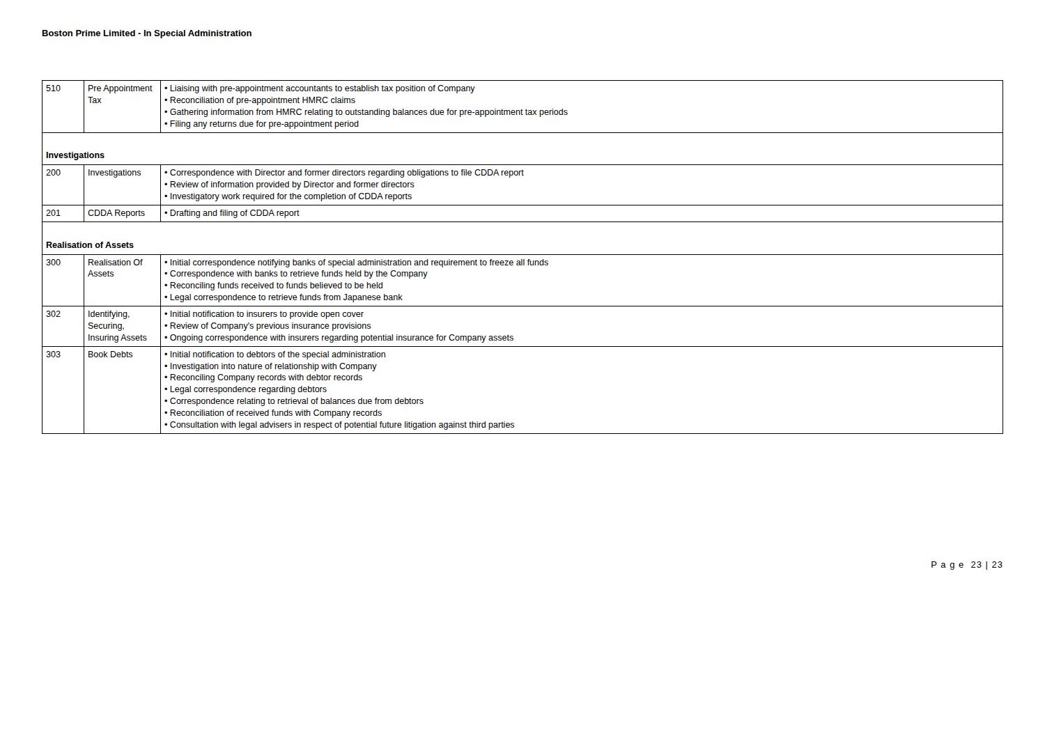Boston Prime Limited - In Special Administration
| 510 | Pre Appointment Tax | Liaising with pre-appointment accountants to establish tax position of Company Reconciliation of pre-appointment HMRC claims Gathering information from HMRC relating to outstanding balances due for pre-appointment tax periods Filing any returns due for pre-appointment period |
| Investigations |
| 200 | Investigations | Correspondence with Director and former directors regarding obligations to file CDDA report Review of information provided by Director and former directors Investigatory work required for the completion of CDDA reports |
| 201 | CDDA Reports | Drafting and filing of CDDA report |
| Realisation of Assets |
| 300 | Realisation Of Assets | Initial correspondence notifying banks of special administration and requirement to freeze all funds Correspondence with banks to retrieve funds held by the Company Reconciling funds received to funds believed to be held Legal correspondence to retrieve funds from Japanese bank |
| 302 | Identifying, Securing, Insuring Assets | Initial notification to insurers to provide open cover Review of Company's previous insurance provisions Ongoing correspondence with insurers regarding potential insurance for Company assets |
| 303 | Book Debts | Initial notification to debtors of the special administration Investigation into nature of relationship with Company Reconciling Company records with debtor records Legal correspondence regarding debtors Correspondence relating to retrieval of balances due from debtors Reconciliation of received funds with Company records Consultation with legal advisers in respect of potential future litigation against third parties |
P a g e 23 | 23